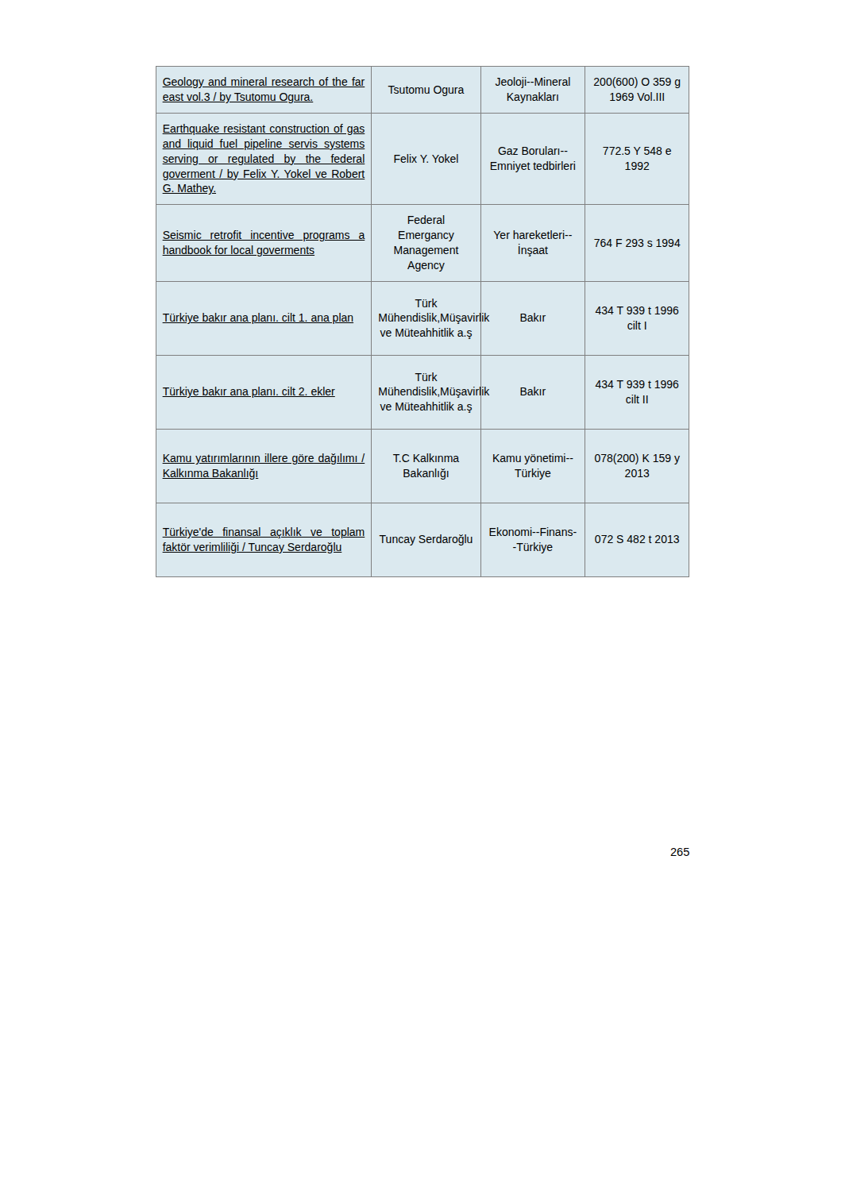| Geology and mineral research of the far east vol.3 / by Tsutomu Ogura. | Tsutomu Ogura | Jeoloji--Mineral Kaynakları | 200(600) O 359 g 1969 Vol.III |
| Earthquake resistant construction of gas and liquid fuel pipeline servis systems serving or regulated by the federal goverment / by Felix Y. Yokel ve Robert G. Mathey. | Felix Y. Yokel | Gaz Boruları--Emniyet tedbirleri | 772.5 Y 548 e 1992 |
| Seismic retrofit incentive programs a handbook for local goverments | Federal Emergancy Management Agency | Yer hareketleri--İnşaat | 764 F 293 s 1994 |
| Türkiye bakır ana planı. cilt 1. ana plan | Türk Mühendislik,Müşavirlik ve Müteahhitlik a.ş | Bakır | 434 T 939 t 1996 cilt I |
| Türkiye bakır ana planı. cilt 2. ekler | Türk Mühendislik,Müşavirlik ve Müteahhitlik a.ş | Bakır | 434 T 939 t 1996 cilt II |
| Kamu yatırımlarının illere göre dağılımı / Kalkınma Bakanlığı | T.C Kalkınma Bakanlığı | Kamu yönetimi--Türkiye | 078(200) K 159 y 2013 |
| Türkiye'de finansal açıklık ve toplam faktör verimliliği / Tuncay Serdaroğlu | Tuncay Serdaroğlu | Ekonomi--Finans--Türkiye | 072 S 482 t 2013 |
265